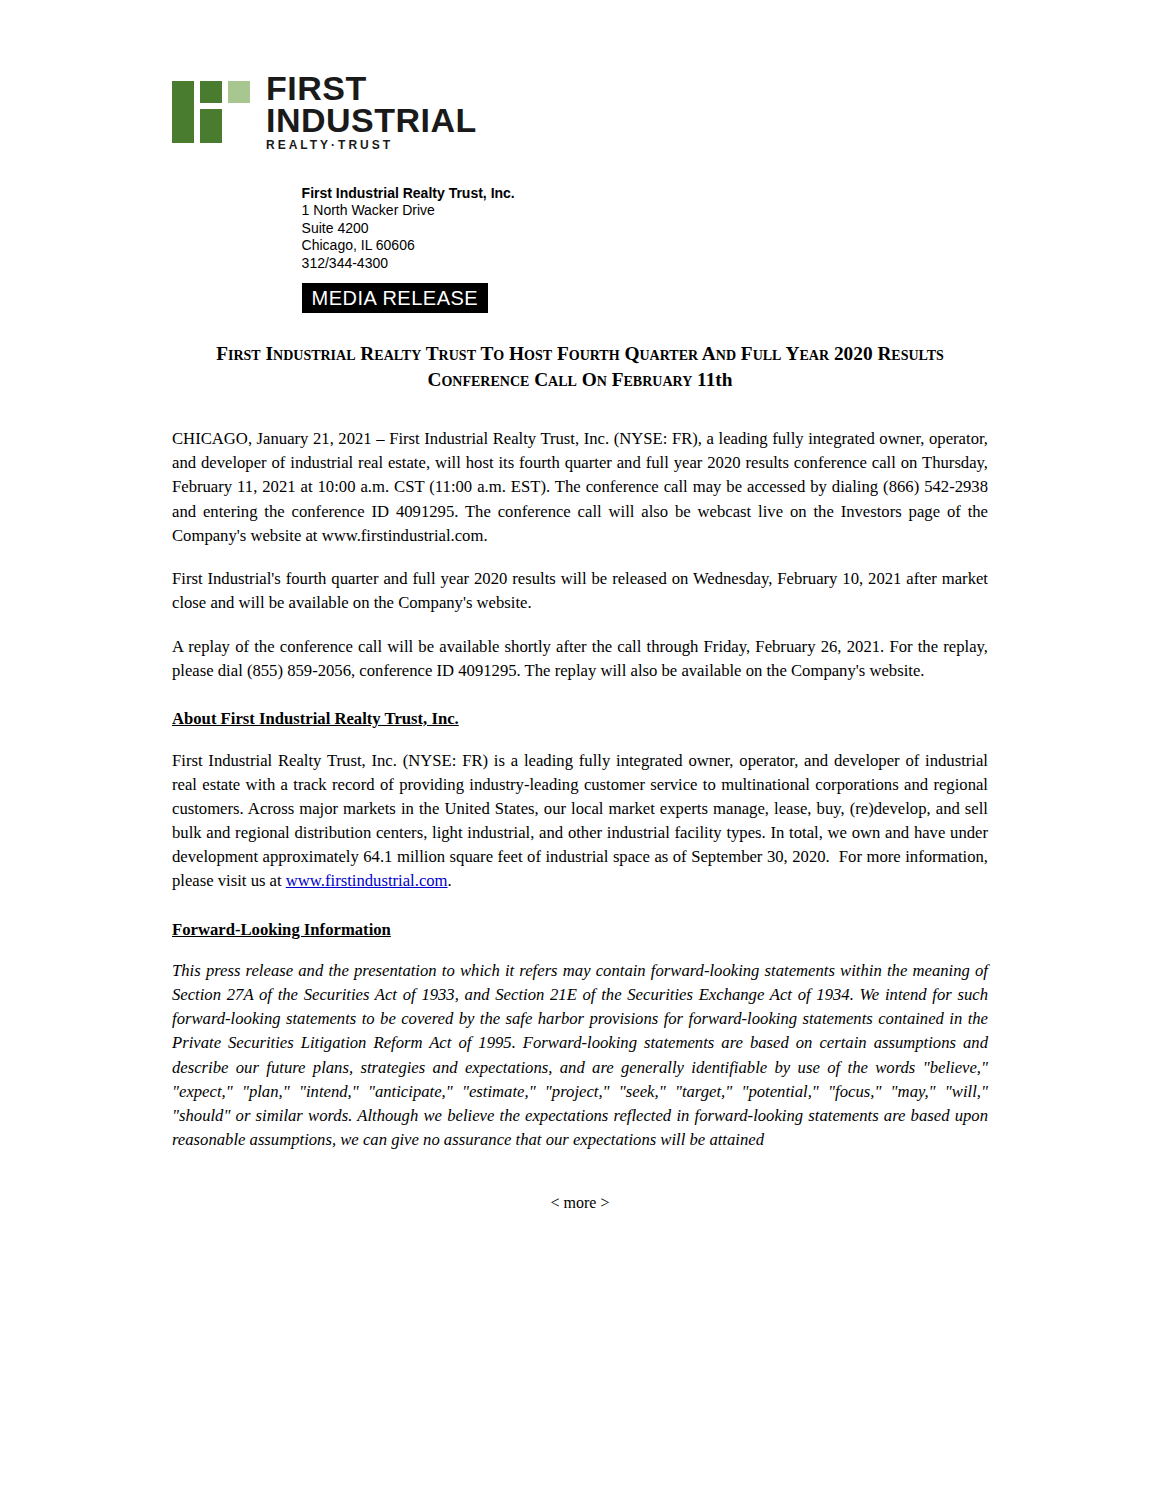FIRST INDUSTRIAL REALTY·TRUST
First Industrial Realty Trust, Inc.
1 North Wacker Drive
Suite 4200
Chicago, IL 60606
312/344-4300
MEDIA RELEASE
First Industrial Realty Trust To Host Fourth Quarter And Full Year 2020 Results Conference Call On February 11th
CHICAGO, January 21, 2021 – First Industrial Realty Trust, Inc. (NYSE: FR), a leading fully integrated owner, operator, and developer of industrial real estate, will host its fourth quarter and full year 2020 results conference call on Thursday, February 11, 2021 at 10:00 a.m. CST (11:00 a.m. EST). The conference call may be accessed by dialing (866) 542-2938 and entering the conference ID 4091295. The conference call will also be webcast live on the Investors page of the Company's website at www.firstindustrial.com.
First Industrial's fourth quarter and full year 2020 results will be released on Wednesday, February 10, 2021 after market close and will be available on the Company's website.
A replay of the conference call will be available shortly after the call through Friday, February 26, 2021. For the replay, please dial (855) 859-2056, conference ID 4091295. The replay will also be available on the Company's website.
About First Industrial Realty Trust, Inc.
First Industrial Realty Trust, Inc. (NYSE: FR) is a leading fully integrated owner, operator, and developer of industrial real estate with a track record of providing industry-leading customer service to multinational corporations and regional customers. Across major markets in the United States, our local market experts manage, lease, buy, (re)develop, and sell bulk and regional distribution centers, light industrial, and other industrial facility types. In total, we own and have under development approximately 64.1 million square feet of industrial space as of September 30, 2020. For more information, please visit us at www.firstindustrial.com.
Forward-Looking Information
This press release and the presentation to which it refers may contain forward-looking statements within the meaning of Section 27A of the Securities Act of 1933, and Section 21E of the Securities Exchange Act of 1934. We intend for such forward-looking statements to be covered by the safe harbor provisions for forward-looking statements contained in the Private Securities Litigation Reform Act of 1995. Forward-looking statements are based on certain assumptions and describe our future plans, strategies and expectations, and are generally identifiable by use of the words "believe," "expect," "plan," "intend," "anticipate," "estimate," "project," "seek," "target," "potential," "focus," "may," "will," "should" or similar words. Although we believe the expectations reflected in forward-looking statements are based upon reasonable assumptions, we can give no assurance that our expectations will be attained
< more >